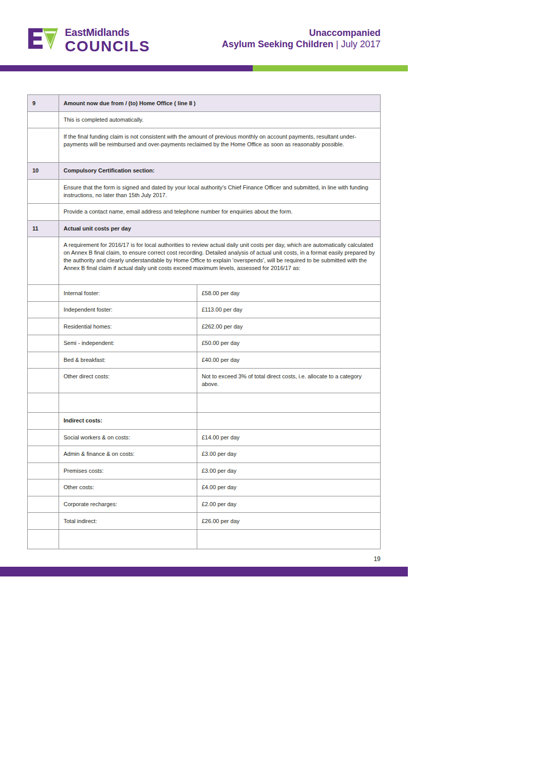East Midlands
COUNCILS
Unaccompanied
Asylum Seeking Children | July 2017
| 9 | Amount now due from / (to) Home Office ( line 8 ) |
| | This is completed automatically. |
| | If the final funding claim is not consistent with the amount of previous monthly on account payments, resultant under-payments will be reimbursed and over-payments reclaimed by the Home Office as soon as reasonably possible. |
| 10 | Compulsory Certification section: |
| | Ensure that the form is signed and dated by your local authority's Chief Finance Officer and submitted, in line with funding instructions, no later than 15th July 2017. |
| | Provide a contact name, email address and telephone number for enquiries about the form. |
| 11 | Actual unit costs per day |
| | A requirement for 2016/17 is for local authorities to review actual daily unit costs per day, which are automatically calculated on Annex B final claim, to ensure correct cost recording. Detailed analysis of actual unit costs, in a format easily prepared by the authority and clearly understandable by Home Office to explain 'overspends', will be required to be submitted with the Annex B final claim if actual daily unit costs exceed maximum levels, assessed for 2016/17 as: |
| | Internal foster: | £58.00 per day |
| | Independent foster: | £113.00 per day |
| | Residential homes: | £262.00 per day |
| | Semi - independent: | £50.00 per day |
| | Bed & breakfast: | £40.00 per day |
| | Other direct costs: | Not to exceed 3% of total direct costs, i.e. allocate to a category above. |
| | Indirect costs: | |
| | Social workers & on costs: | £14.00 per day |
| | Admin & finance & on costs: | £3.00 per day |
| | Premises costs: | £3.00 per day |
| | Other costs: | £4.00 per day |
| | Corporate recharges: | £2.00 per day |
| | Total indirect: | £26.00 per day |
19